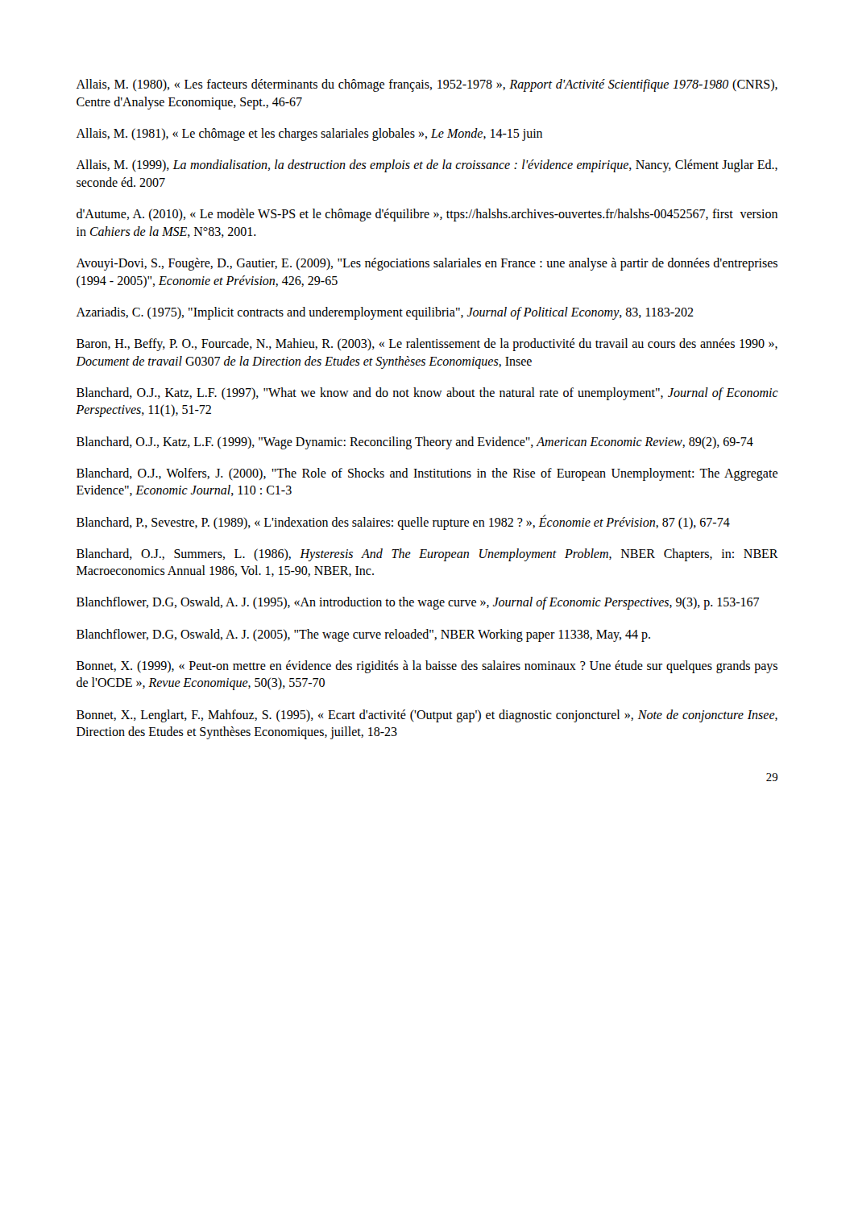Allais, M. (1980), « Les facteurs déterminants du chômage français, 1952-1978 », Rapport d'Activité Scientifique 1978-1980 (CNRS), Centre d'Analyse Economique, Sept., 46-67
Allais, M. (1981), « Le chômage et les charges salariales globales », Le Monde, 14-15 juin
Allais, M. (1999), La mondialisation, la destruction des emplois et de la croissance : l'évidence empirique, Nancy, Clément Juglar Ed., seconde éd. 2007
d'Autume, A. (2010), « Le modèle WS-PS et le chômage d'équilibre », ttps://halshs.archives-ouvertes.fr/halshs-00452567, first version in Cahiers de la MSE, N°83, 2001.
Avouyi-Dovi, S., Fougère, D., Gautier, E. (2009), "Les négociations salariales en France : une analyse à partir de données d'entreprises (1994 - 2005)", Economie et Prévision, 426, 29-65
Azariadis, C. (1975), "Implicit contracts and underemployment equilibria", Journal of Political Economy, 83, 1183-202
Baron, H., Beffy, P. O., Fourcade, N., Mahieu, R. (2003), « Le ralentissement de la productivité du travail au cours des années 1990 », Document de travail G0307 de la Direction des Etudes et Synthèses Economiques, Insee
Blanchard, O.J., Katz, L.F. (1997), "What we know and do not know about the natural rate of unemployment", Journal of Economic Perspectives, 11(1), 51-72
Blanchard, O.J., Katz, L.F. (1999), "Wage Dynamic: Reconciling Theory and Evidence", American Economic Review, 89(2), 69-74
Blanchard, O.J., Wolfers, J. (2000), "The Role of Shocks and Institutions in the Rise of European Unemployment: The Aggregate Evidence", Economic Journal, 110 : C1-3
Blanchard, P., Sevestre, P. (1989), « L'indexation des salaires: quelle rupture en 1982 ? », Économie et Prévision, 87 (1), 67-74
Blanchard, O.J., Summers, L. (1986), Hysteresis And The European Unemployment Problem, NBER Chapters, in: NBER Macroeconomics Annual 1986, Vol. 1, 15-90, NBER, Inc.
Blanchflower, D.G, Oswald, A. J. (1995), «An introduction to the wage curve », Journal of Economic Perspectives, 9(3), p. 153-167
Blanchflower, D.G, Oswald, A. J. (2005), "The wage curve reloaded", NBER Working paper 11338, May, 44 p.
Bonnet, X. (1999), « Peut-on mettre en évidence des rigidités à la baisse des salaires nominaux ? Une étude sur quelques grands pays de l'OCDE », Revue Economique, 50(3), 557-70
Bonnet, X., Lenglart, F., Mahfouz, S. (1995), « Ecart d'activité ('Output gap') et diagnostic conjoncturel », Note de conjoncture Insee, Direction des Etudes et Synthèses Economiques, juillet, 18-23
29